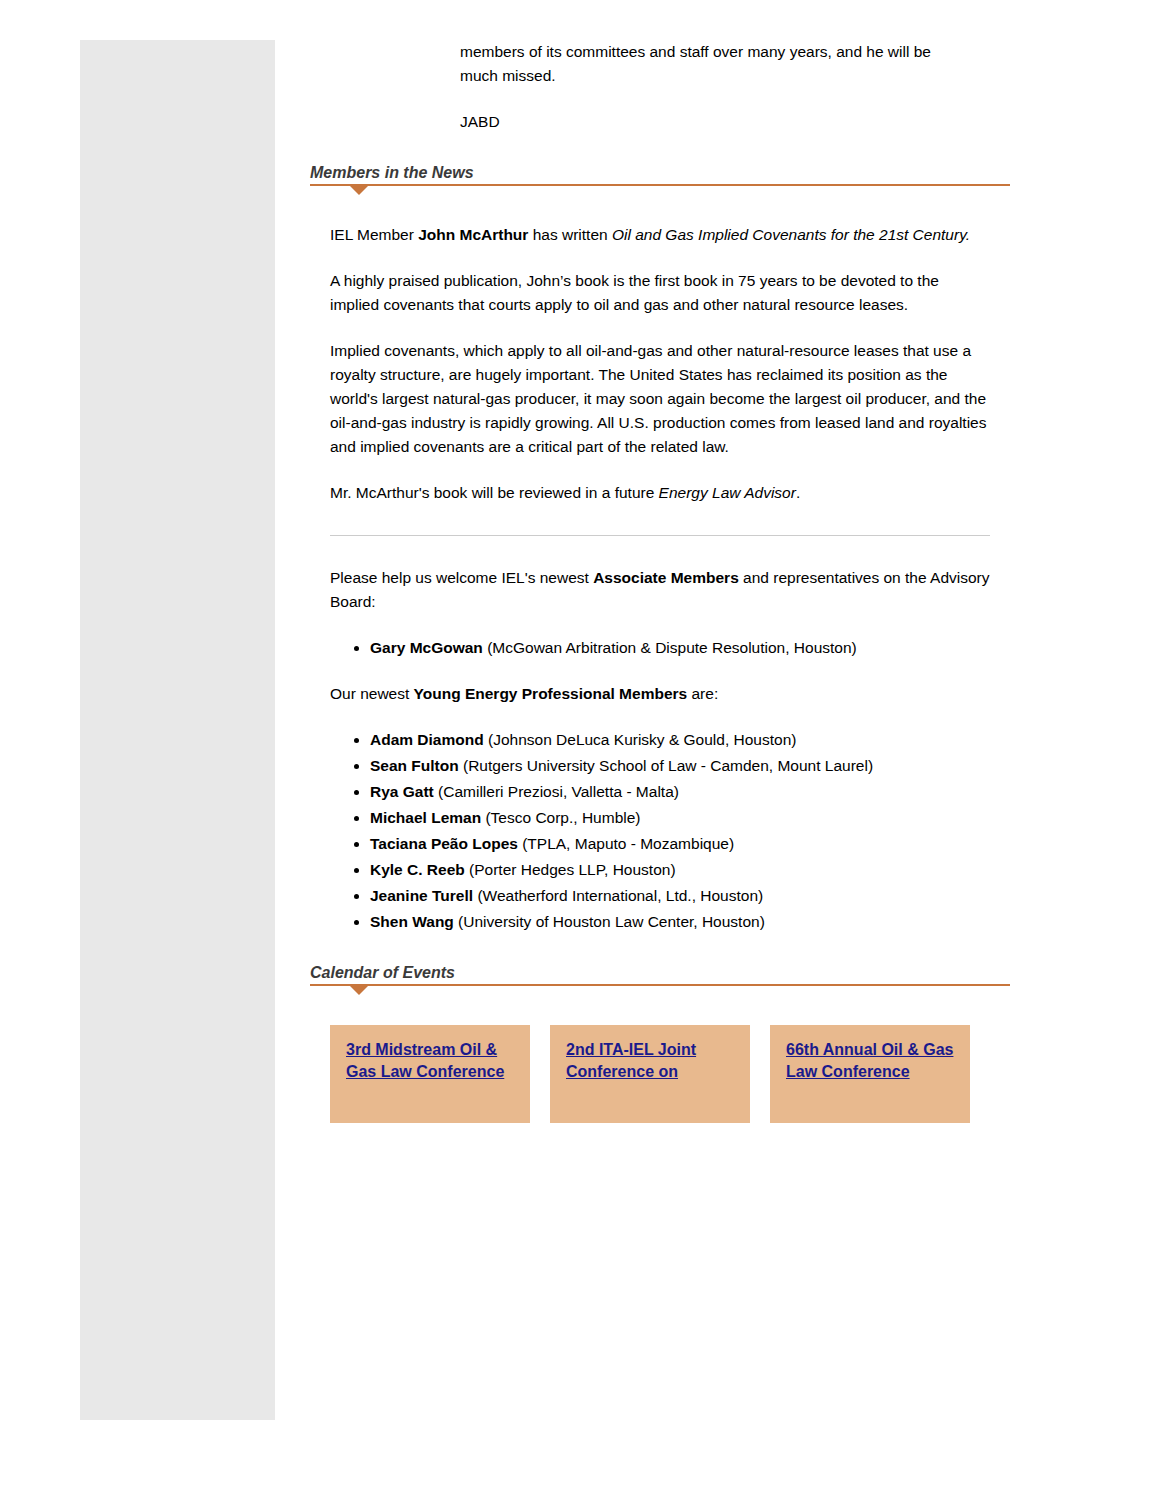members of its committees and staff over many years, and he will be much missed.
JABD
Members in the News
IEL Member John McArthur has written Oil and Gas Implied Covenants for the 21st Century.
A highly praised publication, John’s book is the first book in 75 years to be devoted to the implied covenants that courts apply to oil and gas and other natural resource leases.
Implied covenants, which apply to all oil-and-gas and other natural-resource leases that use a royalty structure, are hugely important. The United States has reclaimed its position as the world's largest natural-gas producer, it may soon again become the largest oil producer, and the oil-and-gas industry is rapidly growing. All U.S. production comes from leased land and royalties and implied covenants are a critical part of the related law.
Mr. McArthur's book will be reviewed in a future Energy Law Advisor.
Please help us welcome IEL's newest Associate Members and representatives on the Advisory Board:
Gary McGowan (McGowan Arbitration & Dispute Resolution, Houston)
Our newest Young Energy Professional Members are:
Adam Diamond (Johnson DeLuca Kurisky & Gould, Houston)
Sean Fulton (Rutgers University School of Law - Camden, Mount Laurel)
Rya Gatt (Camilleri Preziosi, Valletta - Malta)
Michael Leman (Tesco Corp., Humble)
Taciana Peão Lopes (TPLA, Maputo - Mozambique)
Kyle C. Reeb (Porter Hedges LLP, Houston)
Jeanine Turell (Weatherford International, Ltd., Houston)
Shen Wang (University of Houston Law Center, Houston)
Calendar of Events
3rd Midstream Oil & Gas Law Conference
2nd ITA-IEL Joint Conference on
66th Annual Oil & Gas Law Conference